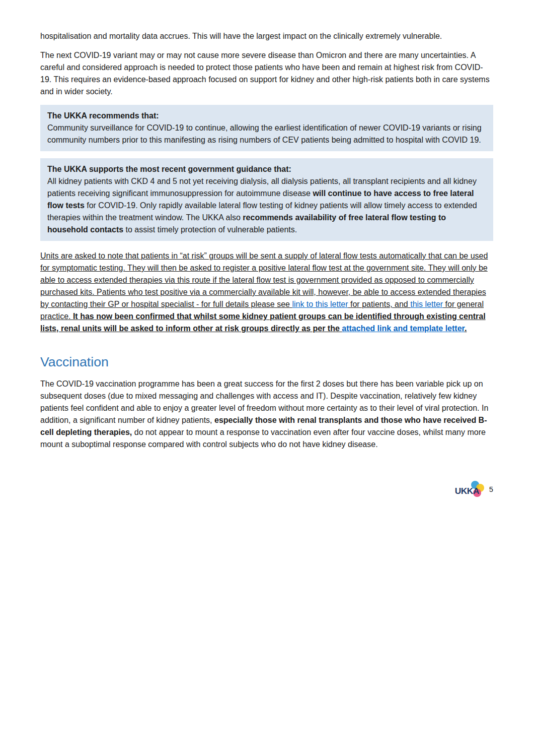hospitalisation and mortality data accrues. This will have the largest impact on the clinically extremely vulnerable.
The next COVID-19 variant may or may not cause more severe disease than Omicron and there are many uncertainties. A careful and considered approach is needed to protect those patients who have been and remain at highest risk from COVID-19. This requires an evidence-based approach focused on support for kidney and other high-risk patients both in care systems and in wider society.
The UKKA recommends that:
Community surveillance for COVID-19 to continue, allowing the earliest identification of newer COVID-19 variants or rising community numbers prior to this manifesting as rising numbers of CEV patients being admitted to hospital with COVID 19.
The UKKA supports the most recent government guidance that:
All kidney patients with CKD 4 and 5 not yet receiving dialysis, all dialysis patients, all transplant recipients and all kidney patients receiving significant immunosuppression for autoimmune disease will continue to have access to free lateral flow tests for COVID-19. Only rapidly available lateral flow testing of kidney patients will allow timely access to extended therapies within the treatment window. The UKKA also recommends availability of free lateral flow testing to household contacts to assist timely protection of vulnerable patients.
Units are asked to note that patients in “at risk” groups will be sent a supply of lateral flow tests automatically that can be used for symptomatic testing. They will then be asked to register a positive lateral flow test at the government site. They will only be able to access extended therapies via this route if the lateral flow test is government provided as opposed to commercially purchased kits. Patients who test positive via a commercially available kit will, however, be able to access extended therapies by contacting their GP or hospital specialist - for full details please see link to this letter for patients, and this letter for general practice. It has now been confirmed that whilst some kidney patient groups can be identified through existing central lists, renal units will be asked to inform other at risk groups directly as per the attached link and template letter.
Vaccination
The COVID-19 vaccination programme has been a great success for the first 2 doses but there has been variable pick up on subsequent doses (due to mixed messaging and challenges with access and IT). Despite vaccination, relatively few kidney patients feel confident and able to enjoy a greater level of freedom without more certainty as to their level of viral protection. In addition, a significant number of kidney patients, especially those with renal transplants and those who have received B-cell depleting therapies, do not appear to mount a response to vaccination even after four vaccine doses, whilst many more mount a suboptimal response compared with control subjects who do not have kidney disease.
UKKA 5